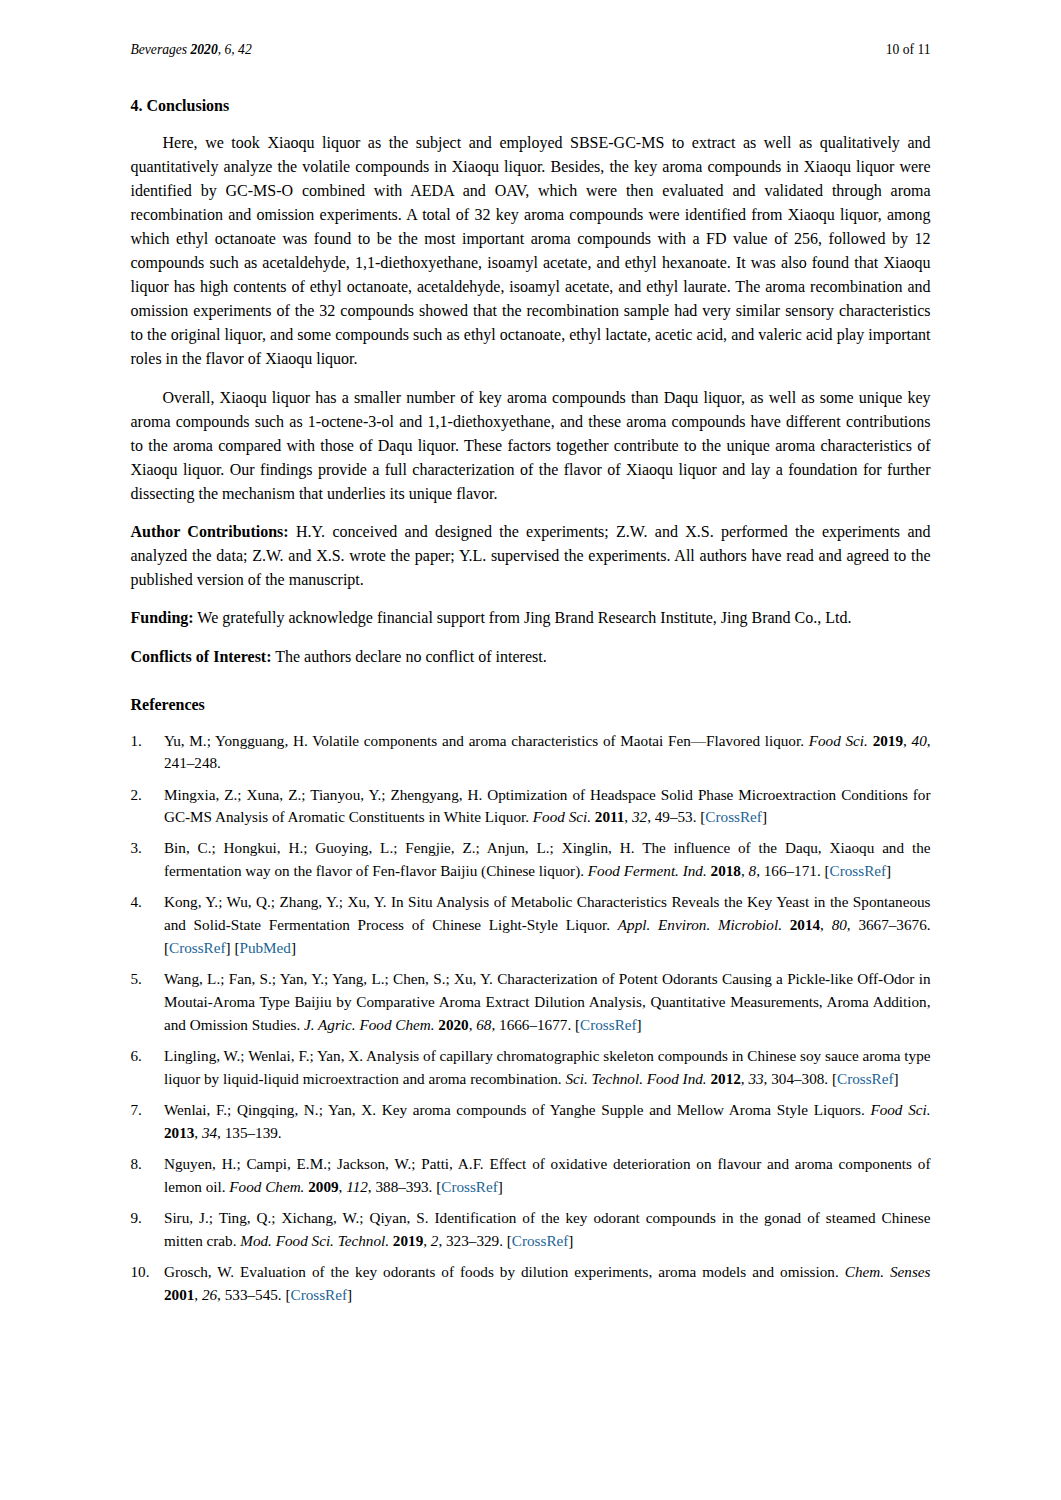Beverages 2020, 6, 42 10 of 11
4. Conclusions
Here, we took Xiaoqu liquor as the subject and employed SBSE-GC-MS to extract as well as qualitatively and quantitatively analyze the volatile compounds in Xiaoqu liquor. Besides, the key aroma compounds in Xiaoqu liquor were identified by GC-MS-O combined with AEDA and OAV, which were then evaluated and validated through aroma recombination and omission experiments. A total of 32 key aroma compounds were identified from Xiaoqu liquor, among which ethyl octanoate was found to be the most important aroma compounds with a FD value of 256, followed by 12 compounds such as acetaldehyde, 1,1-diethoxyethane, isoamyl acetate, and ethyl hexanoate. It was also found that Xiaoqu liquor has high contents of ethyl octanoate, acetaldehyde, isoamyl acetate, and ethyl laurate. The aroma recombination and omission experiments of the 32 compounds showed that the recombination sample had very similar sensory characteristics to the original liquor, and some compounds such as ethyl octanoate, ethyl lactate, acetic acid, and valeric acid play important roles in the flavor of Xiaoqu liquor.
Overall, Xiaoqu liquor has a smaller number of key aroma compounds than Daqu liquor, as well as some unique key aroma compounds such as 1-octene-3-ol and 1,1-diethoxyethane, and these aroma compounds have different contributions to the aroma compared with those of Daqu liquor. These factors together contribute to the unique aroma characteristics of Xiaoqu liquor. Our findings provide a full characterization of the flavor of Xiaoqu liquor and lay a foundation for further dissecting the mechanism that underlies its unique flavor.
Author Contributions: H.Y. conceived and designed the experiments; Z.W. and X.S. performed the experiments and analyzed the data; Z.W. and X.S. wrote the paper; Y.L. supervised the experiments. All authors have read and agreed to the published version of the manuscript.
Funding: We gratefully acknowledge financial support from Jing Brand Research Institute, Jing Brand Co., Ltd.
Conflicts of Interest: The authors declare no conflict of interest.
References
Yu, M.; Yongguang, H. Volatile components and aroma characteristics of Maotai Fen—Flavored liquor. Food Sci. 2019, 40, 241–248.
Mingxia, Z.; Xuna, Z.; Tianyou, Y.; Zhengyang, H. Optimization of Headspace Solid Phase Microextraction Conditions for GC-MS Analysis of Aromatic Constituents in White Liquor. Food Sci. 2011, 32, 49–53. [CrossRef]
Bin, C.; Hongkui, H.; Guoying, L.; Fengjie, Z.; Anjun, L.; Xinglin, H. The influence of the Daqu, Xiaoqu and the fermentation way on the flavor of Fen-flavor Baijiu (Chinese liquor). Food Ferment. Ind. 2018, 8, 166–171. [CrossRef]
Kong, Y.; Wu, Q.; Zhang, Y.; Xu, Y. In Situ Analysis of Metabolic Characteristics Reveals the Key Yeast in the Spontaneous and Solid-State Fermentation Process of Chinese Light-Style Liquor. Appl. Environ. Microbiol. 2014, 80, 3667–3676. [CrossRef] [PubMed]
Wang, L.; Fan, S.; Yan, Y.; Yang, L.; Chen, S.; Xu, Y. Characterization of Potent Odorants Causing a Pickle-like Off-Odor in Moutai-Aroma Type Baijiu by Comparative Aroma Extract Dilution Analysis, Quantitative Measurements, Aroma Addition, and Omission Studies. J. Agric. Food Chem. 2020, 68, 1666–1677. [CrossRef]
Lingling, W.; Wenlai, F.; Yan, X. Analysis of capillary chromatographic skeleton compounds in Chinese soy sauce aroma type liquor by liquid-liquid microextraction and aroma recombination. Sci. Technol. Food Ind. 2012, 33, 304–308. [CrossRef]
Wenlai, F.; Qingqing, N.; Yan, X. Key aroma compounds of Yanghe Supple and Mellow Aroma Style Liquors. Food Sci. 2013, 34, 135–139.
Nguyen, H.; Campi, E.M.; Jackson, W.; Patti, A.F. Effect of oxidative deterioration on flavour and aroma components of lemon oil. Food Chem. 2009, 112, 388–393. [CrossRef]
Siru, J.; Ting, Q.; Xichang, W.; Qiyan, S. Identification of the key odorant compounds in the gonad of steamed Chinese mitten crab. Mod. Food Sci. Technol. 2019, 2, 323–329. [CrossRef]
Grosch, W. Evaluation of the key odorants of foods by dilution experiments, aroma models and omission. Chem. Senses 2001, 26, 533–545. [CrossRef]